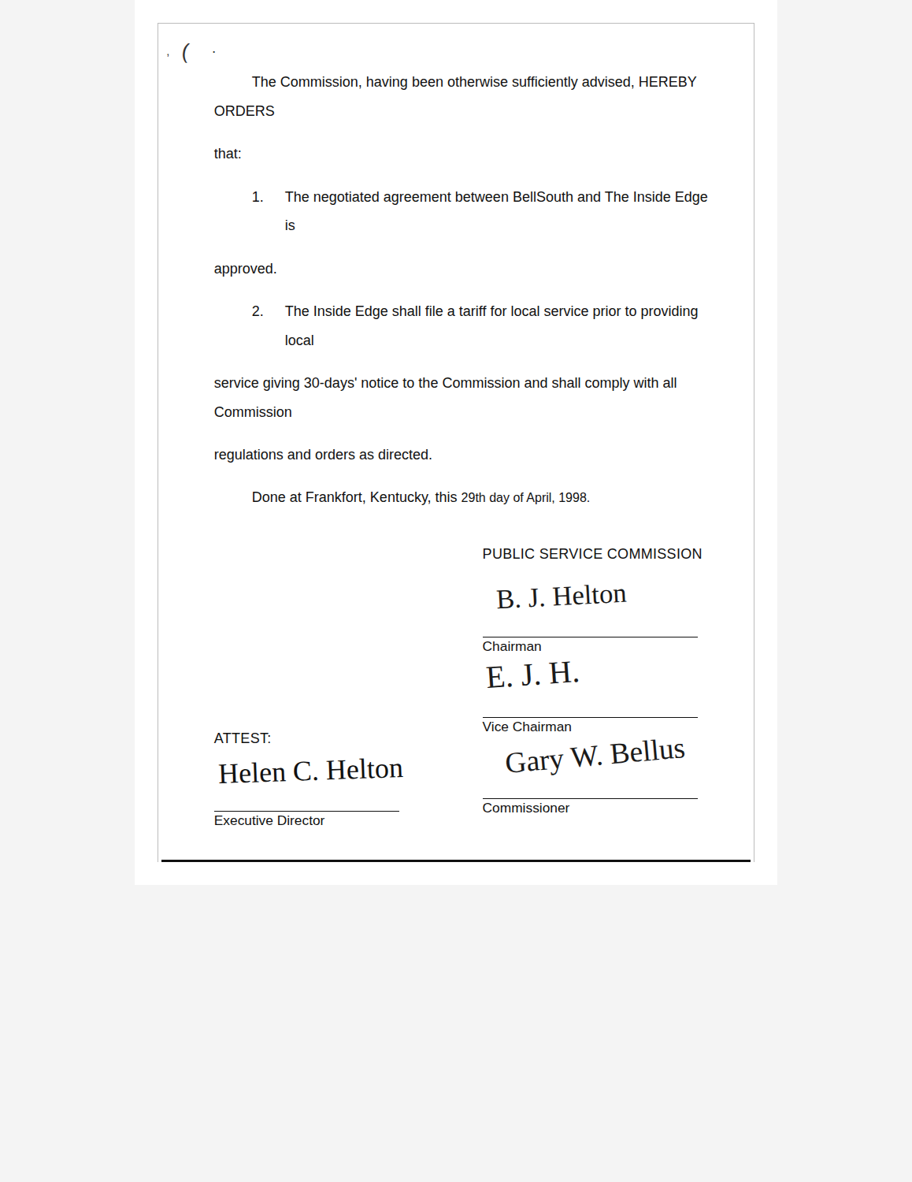, ( .
The Commission, having been otherwise sufficiently advised, HEREBY ORDERS
that:
1.
The negotiated agreement between BellSouth and The Inside Edge is
approved.
2.
The Inside Edge shall file a tariff for local service prior to providing local
service giving 30-days' notice to the Commission and shall comply with all Commission
regulations and orders as directed.
Done at Frankfort, Kentucky, this 29th day of April, 1998.
PUBLIC SERVICE COMMISSION
B. J. Helton
Chairman
E. J. H.
Vice Chairman
Gary W. Bellus
Commissioner
ATTEST:
Helen C. Helton
Executive Director